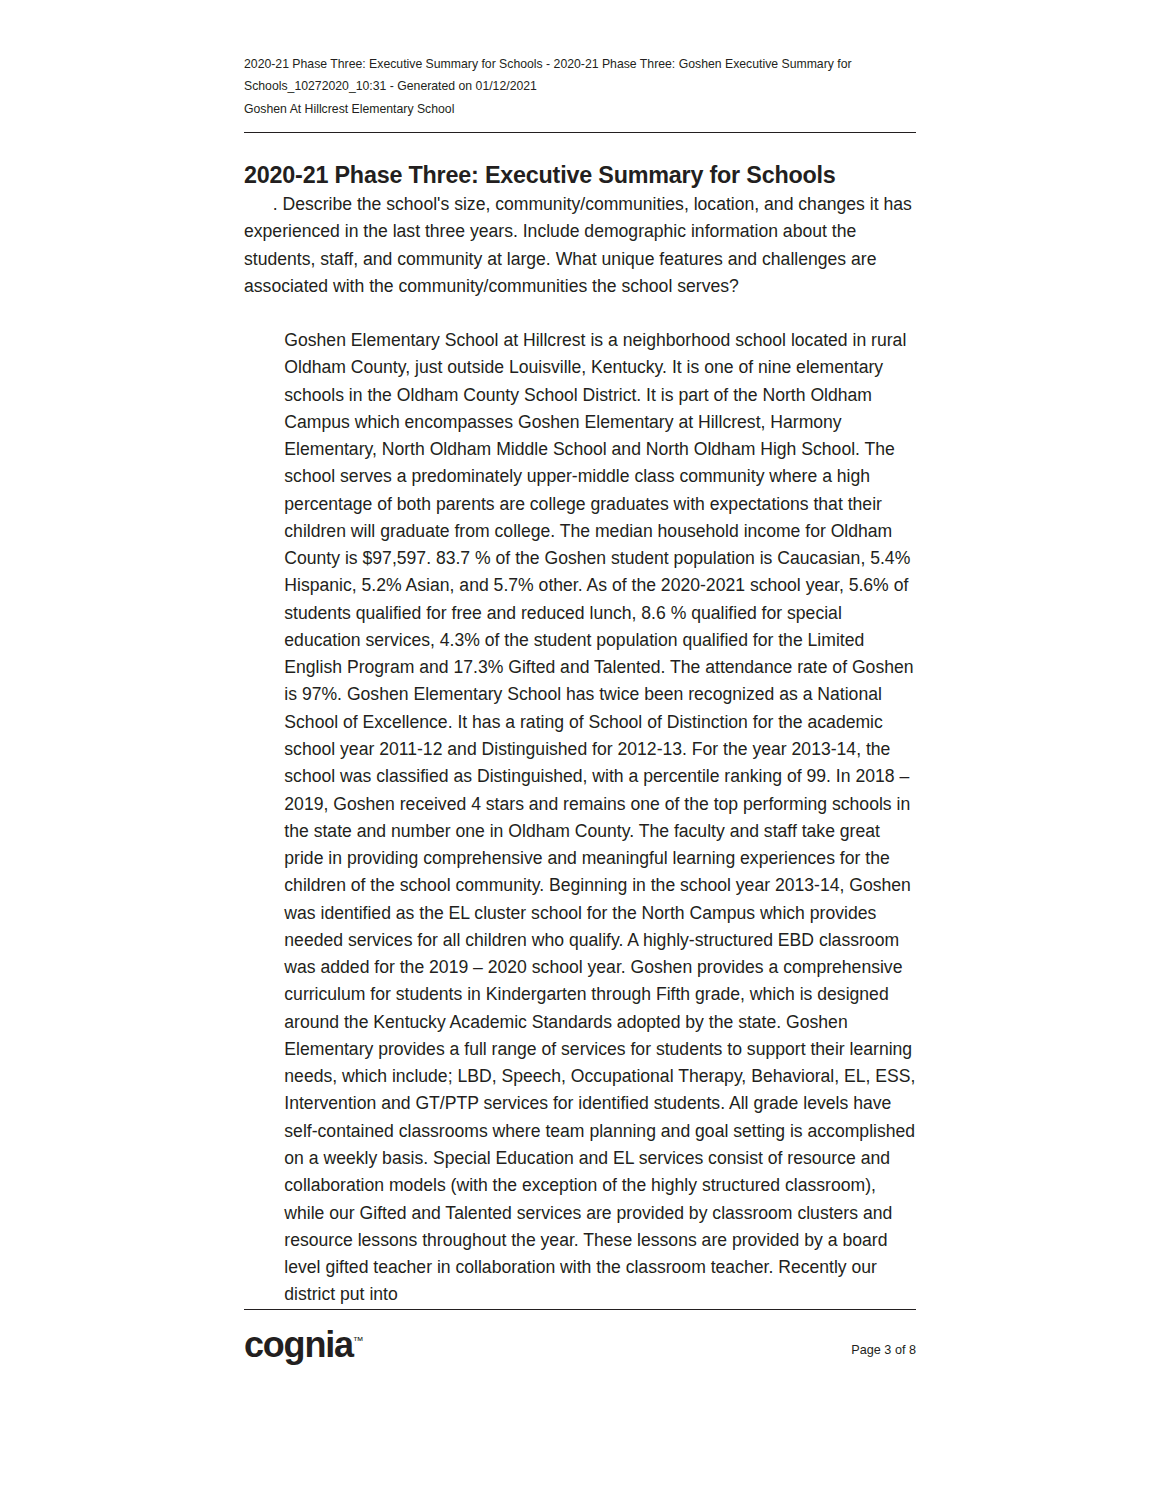2020-21 Phase Three: Executive Summary for Schools - 2020-21 Phase Three: Goshen Executive Summary for Schools_10272020_10:31 - Generated on 01/12/2021 Goshen At Hillcrest Elementary School
2020-21 Phase Three: Executive Summary for Schools
. Describe the school's size, community/communities, location, and changes it has experienced in the last three years. Include demographic information about the students, staff, and community at large. What unique features and challenges are associated with the community/communities the school serves?
Goshen Elementary School at Hillcrest is a neighborhood school located in rural Oldham County, just outside Louisville, Kentucky. It is one of nine elementary schools in the Oldham County School District. It is part of the North Oldham Campus which encompasses Goshen Elementary at Hillcrest, Harmony Elementary, North Oldham Middle School and North Oldham High School. The school serves a predominately upper-middle class community where a high percentage of both parents are college graduates with expectations that their children will graduate from college. The median household income for Oldham County is $97,597. 83.7 % of the Goshen student population is Caucasian, 5.4% Hispanic, 5.2% Asian, and 5.7% other. As of the 2020-2021 school year, 5.6% of students qualified for free and reduced lunch, 8.6 % qualified for special education services, 4.3% of the student population qualified for the Limited English Program and 17.3% Gifted and Talented. The attendance rate of Goshen is 97%. Goshen Elementary School has twice been recognized as a National School of Excellence. It has a rating of School of Distinction for the academic school year 2011-12 and Distinguished for 2012-13. For the year 2013-14, the school was classified as Distinguished, with a percentile ranking of 99. In 2018 – 2019, Goshen received 4 stars and remains one of the top performing schools in the state and number one in Oldham County. The faculty and staff take great pride in providing comprehensive and meaningful learning experiences for the children of the school community. Beginning in the school year 2013-14, Goshen was identified as the EL cluster school for the North Campus which provides needed services for all children who qualify. A highly-structured EBD classroom was added for the 2019 – 2020 school year. Goshen provides a comprehensive curriculum for students in Kindergarten through Fifth grade, which is designed around the Kentucky Academic Standards adopted by the state. Goshen Elementary provides a full range of services for students to support their learning needs, which include; LBD, Speech, Occupational Therapy, Behavioral, EL, ESS, Intervention and GT/PTP services for identified students. All grade levels have self-contained classrooms where team planning and goal setting is accomplished on a weekly basis. Special Education and EL services consist of resource and collaboration models (with the exception of the highly structured classroom), while our Gifted and Talented services are provided by classroom clusters and resource lessons throughout the year. These lessons are provided by a board level gifted teacher in collaboration with the classroom teacher. Recently our district put into
cognia™
Page 3 of 8